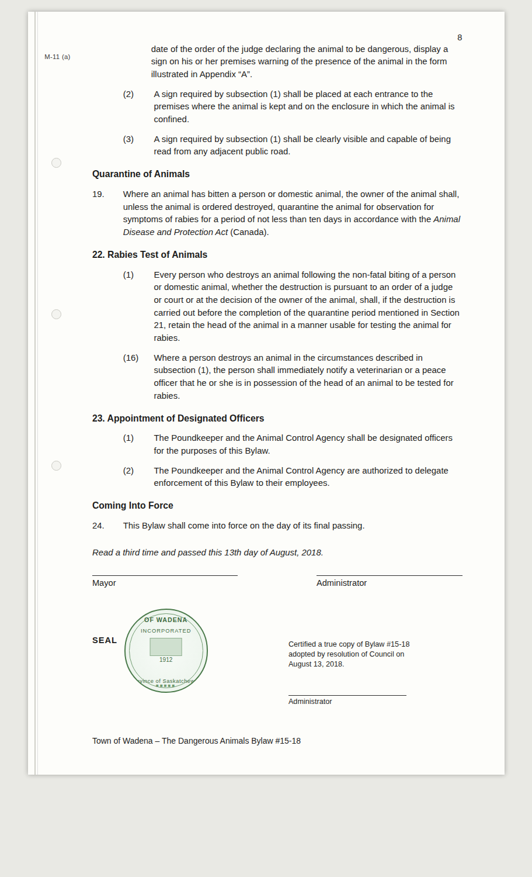8
M-11 (a)
date of the order of the judge declaring the animal to be dangerous, display a sign on his or her premises warning of the presence of the animal in the form illustrated in Appendix “A”.
(2)
A sign required by subsection (1) shall be placed at each entrance to the premises where the animal is kept and on the enclosure in which the animal is confined.
(3)
A sign required by subsection (1) shall be clearly visible and capable of being read from any adjacent public road.
Quarantine of Animals
19.
Where an animal has bitten a person or domestic animal, the owner of the animal shall, unless the animal is ordered destroyed, quarantine the animal for observation for symptoms of rabies for a period of not less than ten days in accordance with the Animal Disease and Protection Act (Canada).
22. Rabies Test of Animals
(1)
Every person who destroys an animal following the non-fatal biting of a person or domestic animal, whether the destruction is pursuant to an order of a judge or court or at the decision of the owner of the animal, shall, if the destruction is carried out before the completion of the quarantine period mentioned in Section 21, retain the head of the animal in a manner usable for testing the animal for rabies.
(16)
Where a person destroys an animal in the circumstances described in subsection (1), the person shall immediately notify a veterinarian or a peace officer that he or she is in possession of the head of an animal to be tested for rabies.
23. Appointment of Designated Officers
(1)
The Poundkeeper and the Animal Control Agency shall be designated officers for the purposes of this Bylaw.
(2)
The Poundkeeper and the Animal Control Agency are authorized to delegate enforcement of this Bylaw to their employees.
Coming Into Force
24.
This Bylaw shall come into force on the day of its final passing.
Read a third time and passed this 13th day of August, 2018.
 
Mayor
 
Administrator
SEAL
OF WADENA
INCORPORATED
1912
Province of Saskatchewan
■■■■■
Certified a true copy of Bylaw #15-18
adopted by resolution of Council on
August 13, 2018.
 
Administrator
Town of Wadena – The Dangerous Animals Bylaw #15-18